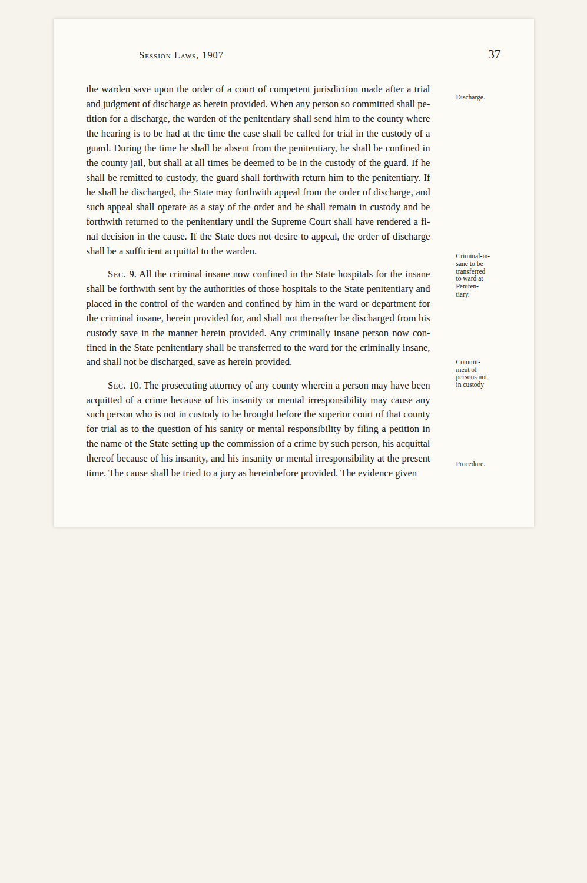Session Laws, 1907 37
Discharge. Criminal-in- sane to be transferred to ward at Peniten-
tiary. Commit- ment of persons not in custody Procedure.
the warden save upon the order of a court of competent jurisdiction made after a trial and judgment of discharge as herein provided. When any person so committed shall petition for a discharge, the warden of the penitentiary shall send him to the county where the hearing is to be had at the time the case shall be called for trial in the custody of a guard. During the time he shall be absent from the penitentiary, he shall be confined in the county jail, but shall at all times be deemed to be in the custody of the guard. If he shall be remitted to custody, the guard shall forthwith return him to the penitentiary. If he shall be discharged, the State may forthwith appeal from the order of discharge, and such appeal shall operate as a stay of the order and he shall remain in custody and be forthwith returned to the penitentiary until the Supreme Court shall have rendered a final decision in the cause. If the State does not desire to appeal, the order of discharge shall be a sufficient acquittal to the warden.
Sec. 9. All the criminal insane now confined in the State hospitals for the insane shall be forthwith sent by the authorities of those hospitals to the State penitentiary and placed in the control of the warden and confined by him in the ward or department for the criminal insane, herein provided for, and shall not thereafter be discharged from his custody save in the manner herein provided. Any criminally insane person now confined in the State penitentiary shall be transferred to the ward for the criminally insane, and shall not be discharged, save as herein provided.
Sec. 10. The prosecuting attorney of any county wherein a person may have been acquitted of a crime because of his insanity or mental irresponsibility may cause any such person who is not in custody to be brought before the superior court of that county for trial as to the question of his sanity or mental responsibility by filing a petition in the name of the State setting up the commission of a crime by such person, his acquittal thereof because of his insanity, and his insanity or mental irresponsibility at the present time. The cause shall be tried to a jury as hereinbefore provided. The evidence given